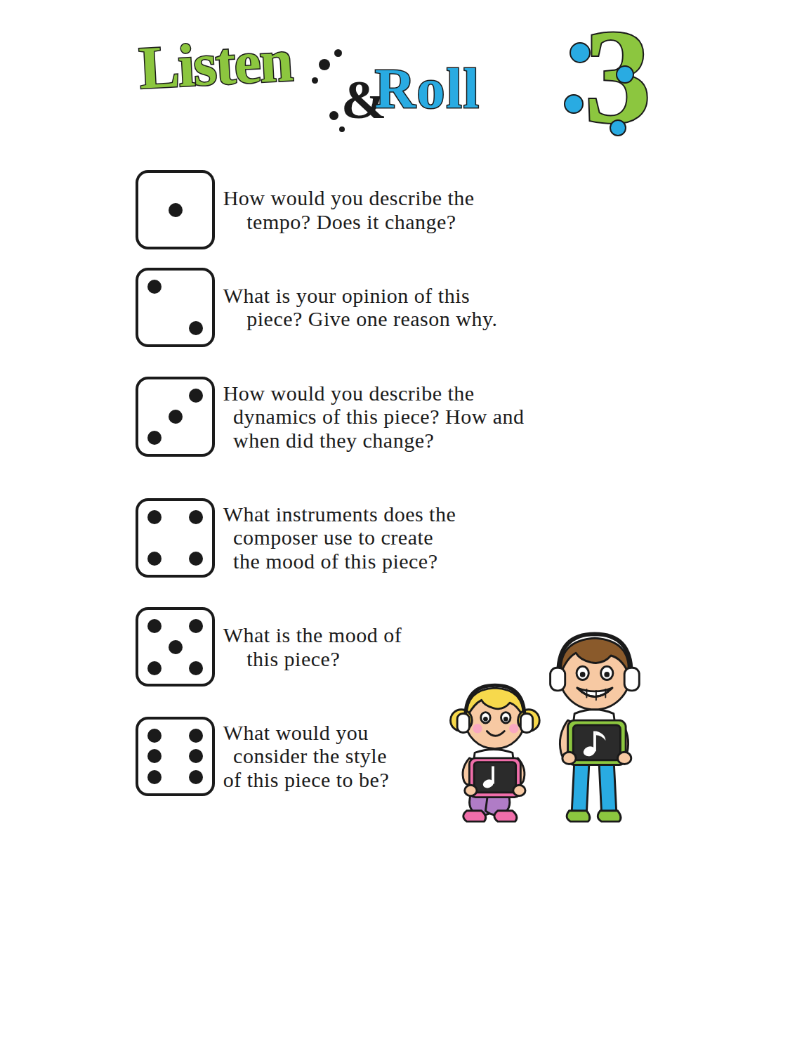Listen & Roll 3
How would you describe thetempo? Does it change?
What is your opinion of thispiece? Give one reason why.
How would you describe thedynamics of this piece? How and when did they change?
What instruments does thecomposer use to create the mood of this piece?
What is the mood ofthis piece?
What would youconsider the styleof this piece to be?